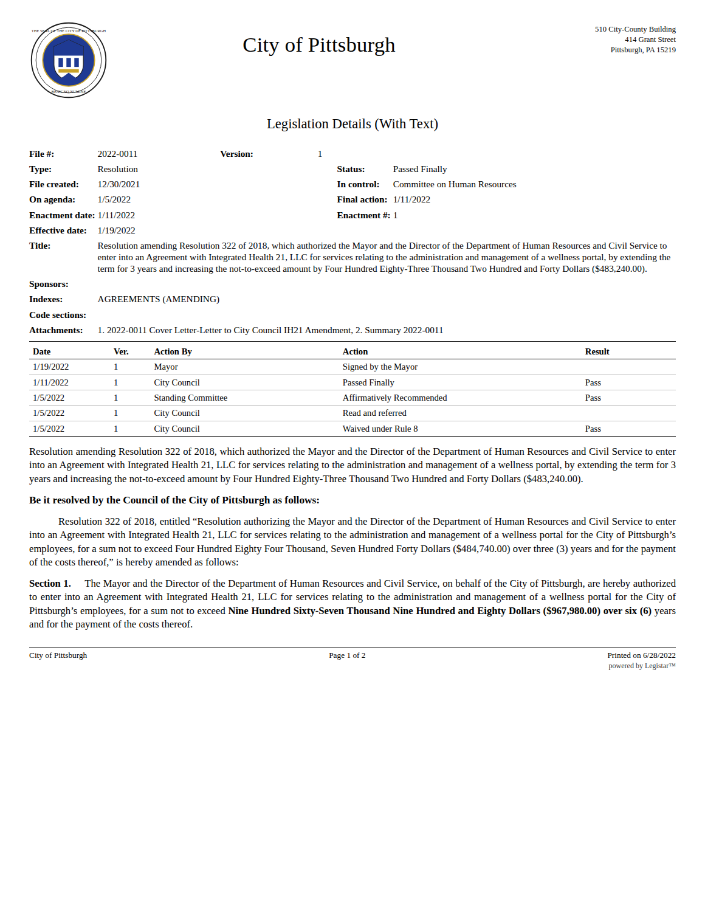THE SEAL OF THE CITY OF PITTSBURGH BENIGNO NUMINE
City of Pittsburgh
510 City-County Building
414 Grant Street
Pittsburgh, PA 15219
Legislation Details (With Text)
| File #: | 2022-0011 | Version: | 1 | | |
| Type: | Resolution | | | Status: | Passed Finally |
| File created: | 12/30/2021 | | | In control: | Committee on Human Resources |
| On agenda: | 1/5/2022 | | | Final action: | 1/11/2022 |
| Enactment date: | 1/11/2022 | | | Enactment #: | 1 |
| Effective date: | 1/19/2022 | | | | |
| Title: | Resolution amending Resolution 322 of 2018, which authorized the Mayor and the Director of the Department of Human Resources and Civil Service to enter into an Agreement with Integrated Health 21, LLC for services relating to the administration and management of a wellness portal, by extending the term for 3 years and increasing the not-to-exceed amount by Four Hundred Eighty-Three Thousand Two Hundred and Forty Dollars ($483,240.00). |
| Sponsors: | |
| Indexes: | AGREEMENTS (AMENDING) |
| Code sections: | |
| Attachments: | 1. 2022-0011 Cover Letter-Letter to City Council IH21 Amendment, 2. Summary 2022-0011 |
| Date | Ver. | Action By | Action | Result |
| --- | --- | --- | --- | --- |
| 1/19/2022 | 1 | Mayor | Signed by the Mayor | |
| 1/11/2022 | 1 | City Council | Passed Finally | Pass |
| 1/5/2022 | 1 | Standing Committee | Affirmatively Recommended | Pass |
| 1/5/2022 | 1 | City Council | Read and referred | |
| 1/5/2022 | 1 | City Council | Waived under Rule 8 | Pass |
Resolution amending Resolution 322 of 2018, which authorized the Mayor and the Director of the Department of Human Resources and Civil Service to enter into an Agreement with Integrated Health 21, LLC for services relating to the administration and management of a wellness portal, by extending the term for 3 years and increasing the not-to-exceed amount by Four Hundred Eighty-Three Thousand Two Hundred and Forty Dollars ($483,240.00).
Be it resolved by the Council of the City of Pittsburgh as follows:
Resolution 322 of 2018, entitled “Resolution authorizing the Mayor and the Director of the Department of Human Resources and Civil Service to enter into an Agreement with Integrated Health 21, LLC for services relating to the administration and management of a wellness portal for the City of Pittsburgh’s employees, for a sum not to exceed Four Hundred Eighty Four Thousand, Seven Hundred Forty Dollars ($484,740.00) over three (3) years and for the payment of the costs thereof,” is hereby amended as follows:
Section 1. The Mayor and the Director of the Department of Human Resources and Civil Service, on behalf of the City of Pittsburgh, are hereby authorized to enter into an Agreement with Integrated Health 21, LLC for services relating to the administration and management of a wellness portal for the City of Pittsburgh’s employees, for a sum not to exceed Nine Hundred Sixty-Seven Thousand Nine Hundred and Eighty Dollars ($967,980.00) over six (6) years and for the payment of the costs thereof.
City of Pittsburgh
Page 1 of 2
Printed on 6/28/2022
powered by Legistar™